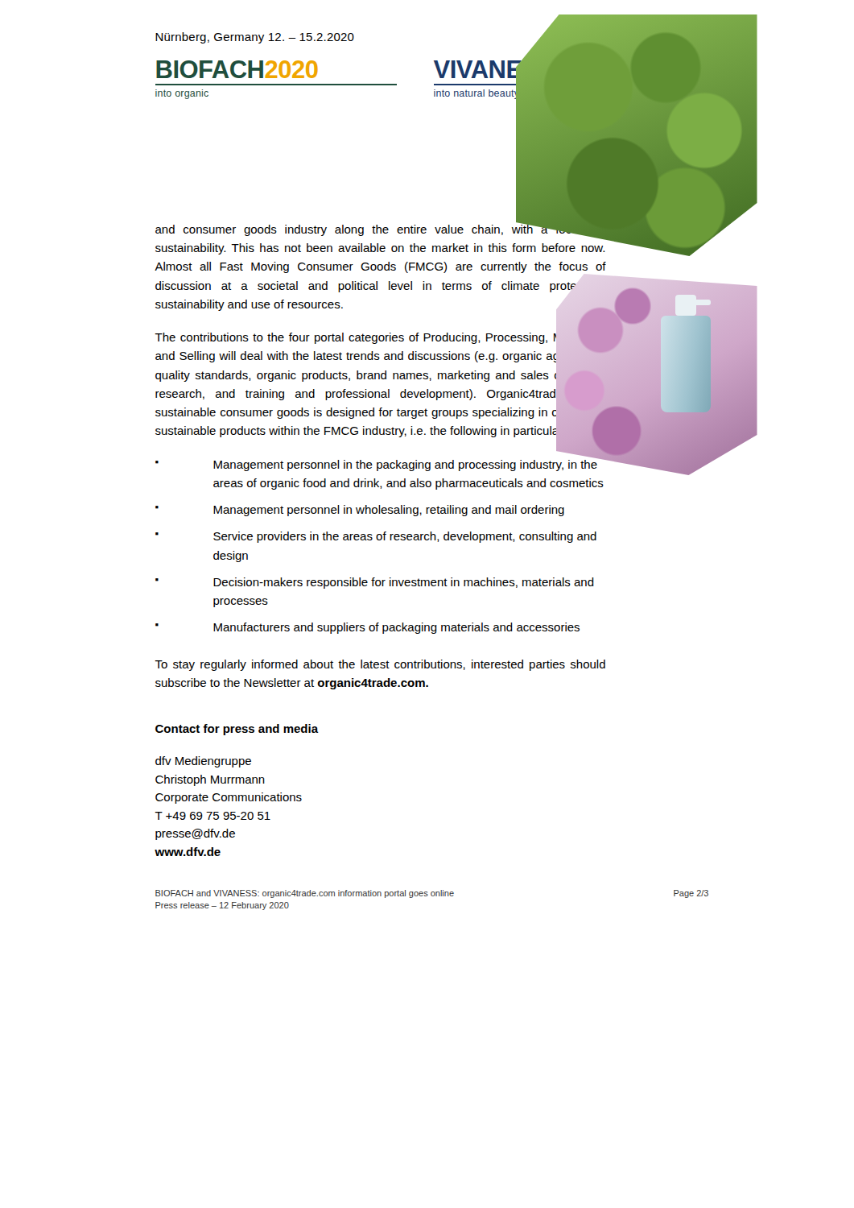Nürnberg, Germany 12. – 15.2.2020
BIOFACH 2020
into organic
VIVANESS 2020
into natural beauty
and consumer goods industry along the entire value chain, with a focus on sustainability. This has not been available on the market in this form before now. Almost all Fast Moving Consumer Goods (FMCG) are currently the focus of discussion at a societal and political level in terms of climate protection, sustainability and use of resources.
The contributions to the four portal categories of Producing, Processing, Marketing and Selling will deal with the latest trends and discussions (e.g. organic agriculture, quality standards, organic products, brand names, marketing and sales channels, research, and training and professional development). Organic4trade.com – sustainable consumer goods is designed for target groups specializing in organic or sustainable products within the FMCG industry, i.e. the following in particular:
Management personnel in the packaging and processing industry, in the areas of organic food and drink, and also pharmaceuticals and cosmetics
Management personnel in wholesaling, retailing and mail ordering
Service providers in the areas of research, development, consulting and design
Decision-makers responsible for investment in machines, materials and processes
Manufacturers and suppliers of packaging materials and accessories
To stay regularly informed about the latest contributions, interested parties should subscribe to the Newsletter at organic4trade.com.
Contact for press and media
dfv Mediengruppe
Christoph Murrmann
Corporate Communications
T +49 69 75 95-20 51
presse@dfv.de
www.dfv.de
BIOFACH and VIVANESS: organic4trade.com information portal goes online
Press release – 12 February 2020
Page 2/3